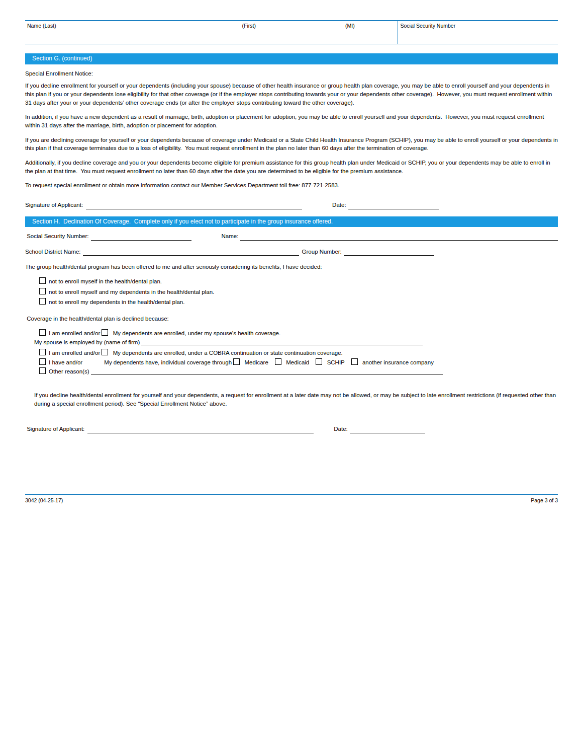| Name (Last) | (First) | (MI) | Social Security Number |
Section G. (continued)
Special Enrollment Notice:
If you decline enrollment for yourself or your dependents (including your spouse) because of other health insurance or group health plan coverage, you may be able to enroll yourself and your dependents in this plan if you or your dependents lose eligibility for that other coverage (or if the employer stops contributing towards your or your dependents other coverage). However, you must request enrollment within 31 days after your or your dependents’ other coverage ends (or after the employer stops contributing toward the other coverage).
In addition, if you have a new dependent as a result of marriage, birth, adoption or placement for adoption, you may be able to enroll yourself and your dependents. However, you must request enrollment within 31 days after the marriage, birth, adoption or placement for adoption.
If you are declining coverage for yourself or your dependents because of coverage under Medicaid or a State Child Health Insurance Program (SCHIP), you may be able to enroll yourself or your dependents in this plan if that coverage terminates due to a loss of eligibility. You must request enrollment in the plan no later than 60 days after the termination of coverage.
Additionally, if you decline coverage and you or your dependents become eligible for premium assistance for this group health plan under Medicaid or SCHIP, you or your dependents may be able to enroll in the plan at that time. You must request enrollment no later than 60 days after the date you are determined to be eligible for the premium assistance.
To request special enrollment or obtain more information contact our Member Services Department toll free: 877-721-2583.
Signature of Applicant: Date:
Section H. Declination Of Coverage. Complete only if you elect not to participate in the group insurance offered.
Social Security Number: Name:
School District Name: Group Number:
The group health/dental program has been offered to me and after seriously considering its benefits, I have decided:
not to enroll myself in the health/dental plan.
not to enroll myself and my dependents in the health/dental plan.
not to enroll my dependents in the health/dental plan.
Coverage in the health/dental plan is declined because:
I am enrolled and/or My dependents are enrolled, under my spouse’s health coverage.
My spouse is employed by (name of firm)
I am enrolled and/or My dependents are enrolled, under a COBRA continuation or state continuation coverage.
I have and/or My dependents have, individual coverage through Medicare Medicaid SCHIP another insurance company
Other reason(s)
If you decline health/dental enrollment for yourself and your dependents, a request for enrollment at a later date may not be allowed, or may be subject to late enrollment restrictions (if requested other than during a special enrollment period). See “Special Enrollment Notice” above.
Signature of Applicant: Date:
3042 (04-25-17) Page 3 of 3